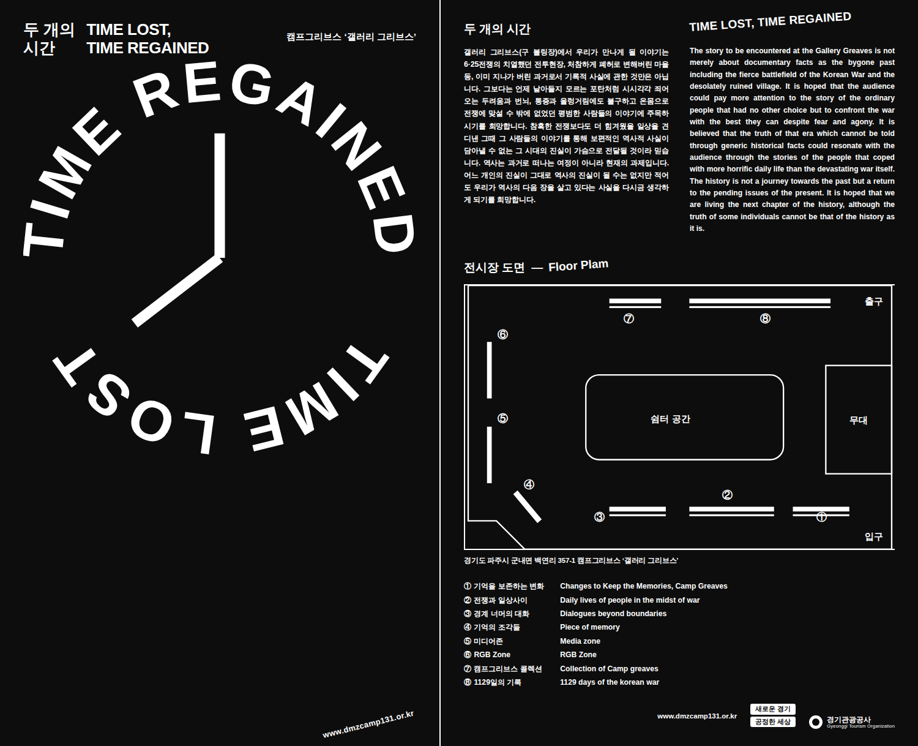두 개의
시간
TIME LOST,
TIME REGAINED
캠프그리브스 ‘갤러리 그리브스’
TIME REGAINED TIME LOST
www.dmzcamp131.or.kr
두 개의 시간
갤러리 그리브스(구 볼링장)에서 우리가 만나게 될 이야기는 6·25전쟁의 치열했던 전투현장, 처참하게 폐허로 변해버린 마을 등, 이미 지나가 버린 과거로서 기록적 사실에 관한 것만은 아닙니다. 그보다는 언제 날아들지 모르는 포탄처럼 시시각각 죄어오는 두려움과 번뇌, 통증과 울렁거림에도 불구하고 온몸으로 전쟁에 맞설 수 밖에 없었던 평범한 사람들의 이야기에 주목하시기를 희망합니다. 참혹한 전쟁보다도 더 힘겨웠을 일상을 견디낸 그때 그 사람들의 이야기를 통해 보편적인 역사적 사실이 담아낼 수 없는 그 시대의 진실이 가슴으로 전달될 것이라 믿습니다. 역사는 과거로 떠나는 여정이 아니라 현재의 과제입니다. 어느 개인의 진실이 그대로 역사의 진실이 될 수는 없지만 적어도 우리가 역사의 다음 장을 살고 있다는 사실을 다시금 생각하게 되기를 희망합니다.
TIME LOST, TIME REGAINED
The story to be encountered at the Gallery Greaves is not merely about documentary facts as the bygone past including the fierce battlefield of the Korean War and the desolately ruined village. It is hoped that the audience could pay more attention to the story of the ordinary people that had no other choice but to confront the war with the best they can despite fear and agony. It is believed that the truth of that era which cannot be told through generic historical facts could resonate with the audience through the stories of the people that coped with more horrific daily life than the devastating war itself. The history is not a journey towards the past but a return to the pending issues of the present. It is hoped that we are living the next chapter of the history, although the truth of some individuals cannot be that of the history as it is.
전시장 도면 — Floor Plam
⑦ ⑧ ⑥ ⑤ ④ ③ ② ① 쉼터 공간 무대 출구 입구
경기도 파주시 군내면 백연리 357-1 캠프그리브스 ‘갤러리 그리브스’
①기억을 보존하는 변화 Changes to Keep the Memories, Camp Greaves ②전쟁과 일상사이 Daily lives of people in the midst of war ③경계 너머의 대화 Dialogues beyond boundaries ④기억의 조각들 Piece of memory ⑤미디어존 Media zone ⑥ RGB Zone RGB Zone ⑦캠프그리브스 콜렉션 Collection of Camp greaves ⑧1129일의 기록 1129 days of the korean war
www.dmzcamp131.or.kr
새로운 경기 공정한 세상
경기관광공사Gyeonggi Tourism Organization